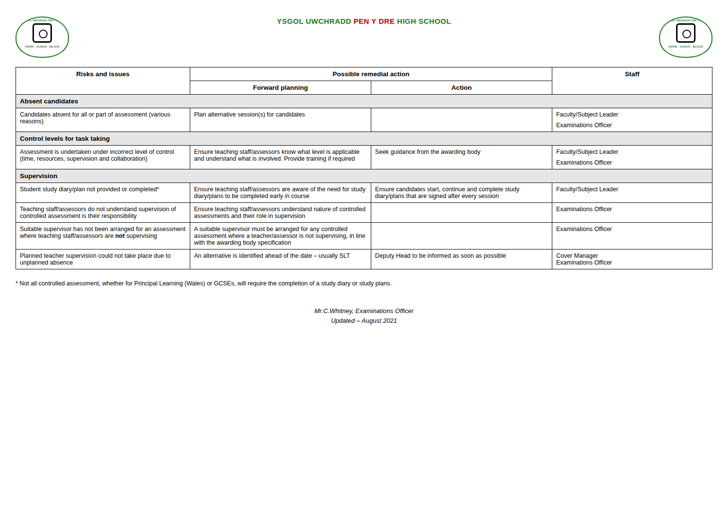YSGOL UWCHRADD PEN Y DRE
ASPIRE · ACHIEVE · BELIEVE
YSGOL UWCHRADD PEN Y DRE
ASPIRE · ACHIEVE · BELIEVE
YSGOL UWCHRADD PEN Y DRE HIGH SCHOOL
| Risks and issues | Possible remedial action | Staff |
| --- | --- | --- |
| Forward planning | Action |
| Absent candidates |
| Candidates absent for all or part of assessment (various reasons) | Plan alternative session(s) for candidates | | Faculty/Subject Leader Examinations Officer |
| Control levels for task taking |
| Assessment is undertaken under incorrect level of control (time, resources, supervision and collaboration) | Ensure teaching staff/assessors know what level is applicable and understand what is involved. Provide training if required | Seek guidance from the awarding body | Faculty/Subject Leader Examinations Officer |
| Supervision |
| Student study diary/plan not provided or completed* | Ensure teaching staff/assessors are aware of the need for study diary/plans to be completed early in course | Ensure candidates start, continue and complete study diary/plans that are signed after every session | Faculty/Subject Leader |
| Teaching staff/assessors do not understand supervision of controlled assessment is their responsibility | Ensure teaching staff/assessors understand nature of controlled assessments and their role in supervision | | Examinations Officer |
| Suitable supervisor has not been arranged for an assessment where teaching staff/assessors are not supervising | A suitable supervisor must be arranged for any controlled assessment where a teacher/assessor is not supervising, in line with the awarding body specification | | Examinations Officer |
| Planned teacher supervision could not take place due to unplanned absence | An alternative is identified ahead of the date – usually SLT | Deputy Head to be informed as soon as possible | Cover Manager Examinations Officer |
* Not all controlled assessment, whether for Principal Learning (Wales) or GCSEs, will require the completion of a study diary or study plans.
Mr.C.Whitney, Examinations Officer
Updated – August 2021